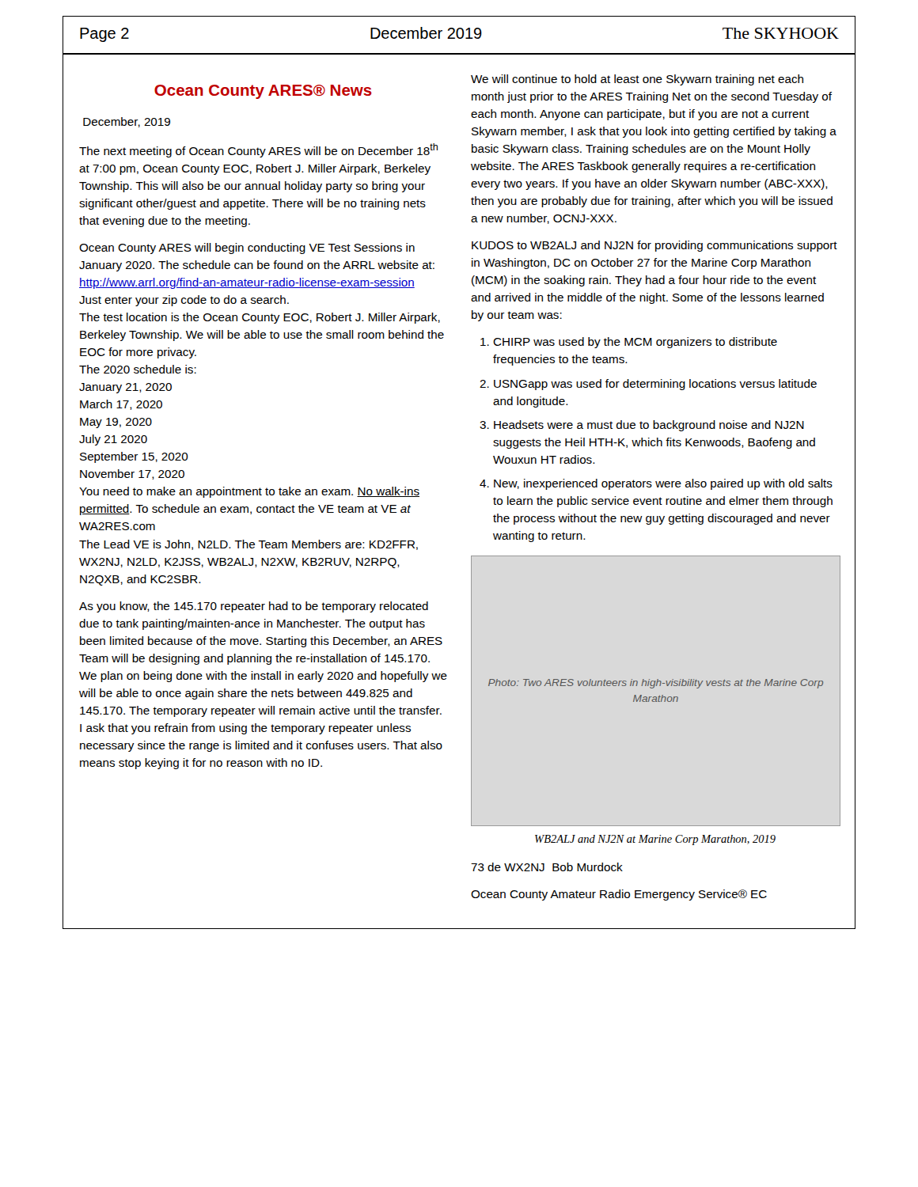Page 2 December 2019 The SKYHOOK
Ocean County ARES® News
December, 2019
The next meeting of Ocean County ARES will be on December 18th at 7:00 pm, Ocean County EOC, Robert J. Miller Airpark, Berkeley Township. This will also be our annual holiday party so bring your significant other/guest and appetite. There will be no training nets that evening due to the meeting.
Ocean County ARES will begin conducting VE Test Sessions in January 2020. The schedule can be found on the ARRL website at:
http://www.arrl.org/find-an-amateur-radio-license-exam-session
Just enter your zip code to do a search.
The test location is the Ocean County EOC, Robert J. Miller Airpark, Berkeley Township. We will be able to use the small room behind the EOC for more privacy.
The 2020 schedule is:
January 21, 2020
March 17, 2020
May 19, 2020
July 21 2020
September 15, 2020
November 17, 2020
You need to make an appointment to take an exam. No walk-ins permitted. To schedule an exam, contact the VE team at VE at WA2RES.com
The Lead VE is John, N2LD. The Team Members are: KD2FFR, WX2NJ, N2LD, K2JSS, WB2ALJ, N2XW, KB2RUV, N2RPQ, N2QXB, and KC2SBR.
As you know, the 145.170 repeater had to be temporary relocated due to tank painting/mainten-ance in Manchester. The output has been limited because of the move. Starting this December, an ARES Team will be designing and planning the re-installation of 145.170. We plan on being done with the install in early 2020 and hopefully we will be able to once again share the nets between 449.825 and 145.170. The temporary repeater will remain active until the transfer. I ask that you refrain from using the temporary repeater unless necessary since the range is limited and it confuses users. That also means stop keying it for no reason with no ID.
We will continue to hold at least one Skywarn training net each month just prior to the ARES Training Net on the second Tuesday of each month. Anyone can participate, but if you are not a current Skywarn member, I ask that you look into getting certified by taking a basic Skywarn class. Training schedules are on the Mount Holly website. The ARES Taskbook generally requires a re-certification every two years. If you have an older Skywarn number (ABC-XXX), then you are probably due for training, after which you will be issued a new number, OCNJ-XXX.
KUDOS to WB2ALJ and NJ2N for providing communications support in Washington, DC on October 27 for the Marine Corp Marathon (MCM) in the soaking rain. They had a four hour ride to the event and arrived in the middle of the night. Some of the lessons learned by our team was:
CHIRP was used by the MCM organizers to distribute frequencies to the teams.
USNGapp was used for determining locations versus latitude and longitude.
Headsets were a must due to background noise and NJ2N suggests the Heil HTH-K, which fits Kenwoods, Baofeng and Wouxun HT radios.
New, inexperienced operators were also paired up with old salts to learn the public service event routine and elmer them through the process without the new guy getting discouraged and never wanting to return.
Photo: Two ARES volunteers in high-visibility vests at the Marine Corp Marathon
WB2ALJ and NJ2N at Marine Corp Marathon, 2019
73 de WX2NJ Bob Murdock
Ocean County Amateur Radio Emergency Service® EC